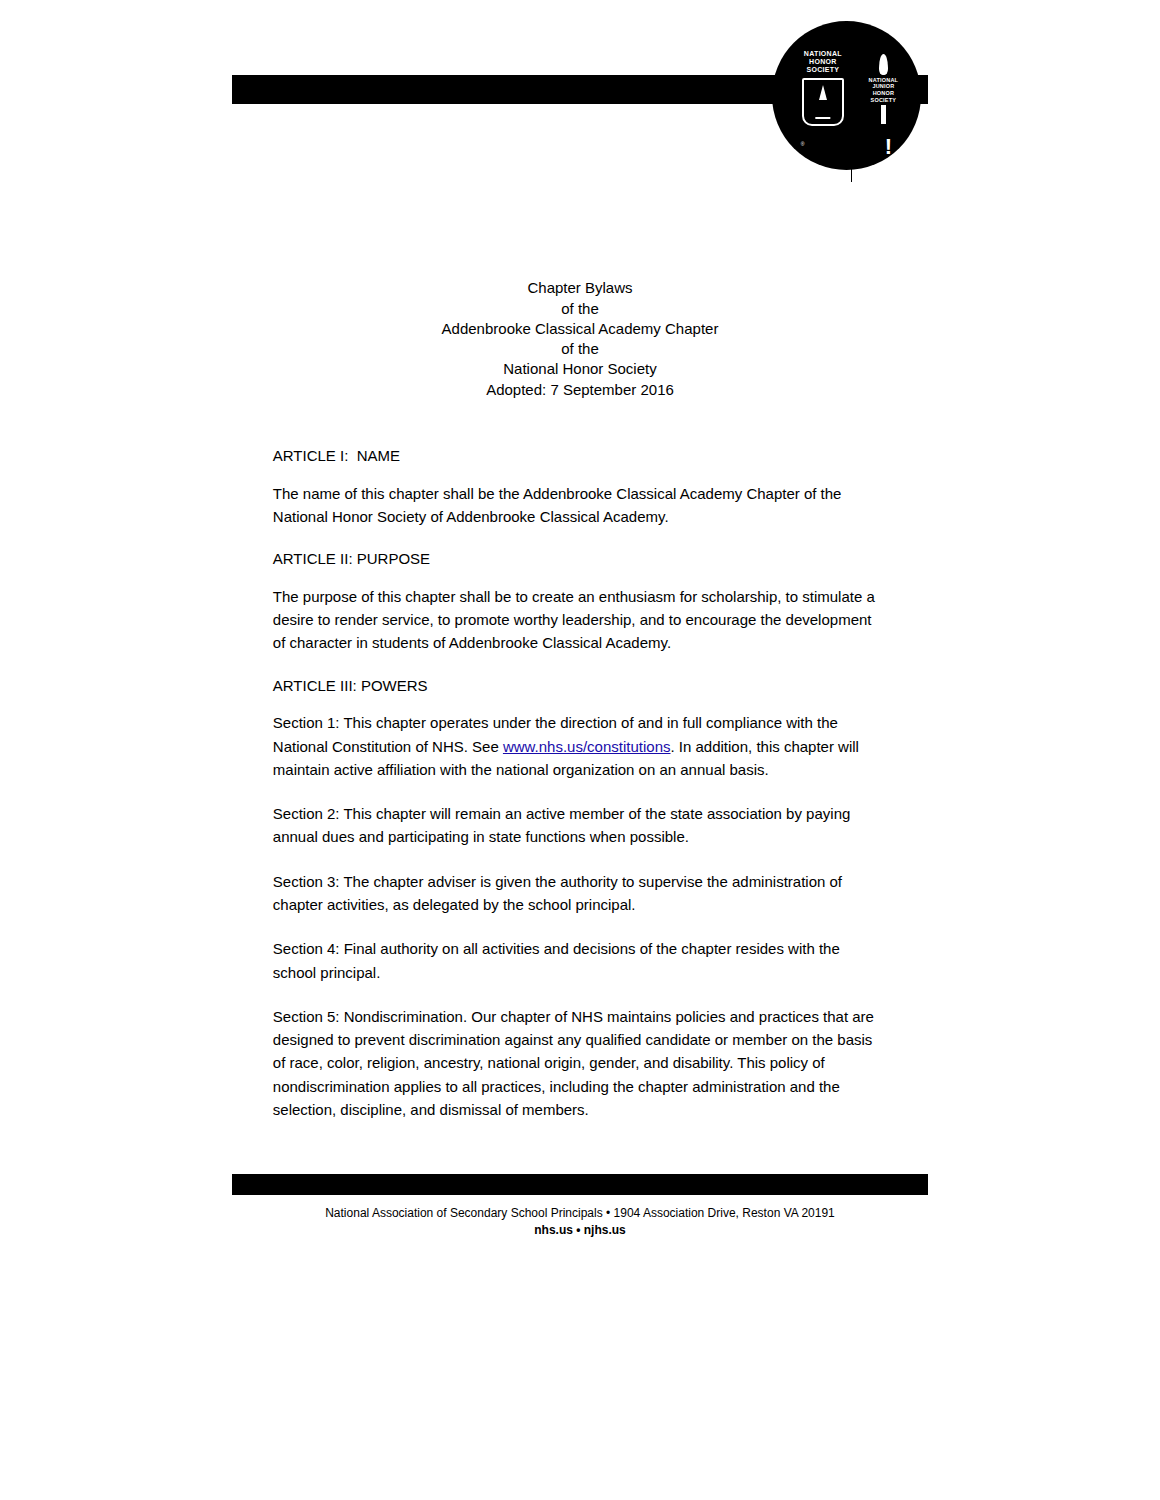NATIONAL
HONOR
SOCIETY
NATIONAL
JUNIOR
HONOR
SOCIETY
!
®
Chapter Bylaws
of the
Addenbrooke Classical Academy Chapter
of the
National Honor Society
Adopted: 7 September 2016
ARTICLE I: NAME
The name of this chapter shall be the Addenbrooke Classical Academy Chapter of the National Honor Society of Addenbrooke Classical Academy.
ARTICLE II: PURPOSE
The purpose of this chapter shall be to create an enthusiasm for scholarship, to stimulate a desire to render service, to promote worthy leadership, and to encourage the development of character in students of Addenbrooke Classical Academy.
ARTICLE III: POWERS
Section 1: This chapter operates under the direction of and in full compliance with the National Constitution of NHS. See www.nhs.us/constitutions. In addition, this chapter will maintain active affiliation with the national organization on an annual basis.
Section 2: This chapter will remain an active member of the state association by paying annual dues and participating in state functions when possible.
Section 3: The chapter adviser is given the authority to supervise the administration of chapter activities, as delegated by the school principal.
Section 4: Final authority on all activities and decisions of the chapter resides with the school principal.
Section 5: Nondiscrimination. Our chapter of NHS maintains policies and practices that are designed to prevent discrimination against any qualified candidate or member on the basis of race, color, religion, ancestry, national origin, gender, and disability. This policy of nondiscrimination applies to all practices, including the chapter administration and the selection, discipline, and dismissal of members.
National Association of Secondary School Principals • 1904 Association Drive, Reston VA 20191
nhs.us • njhs.us